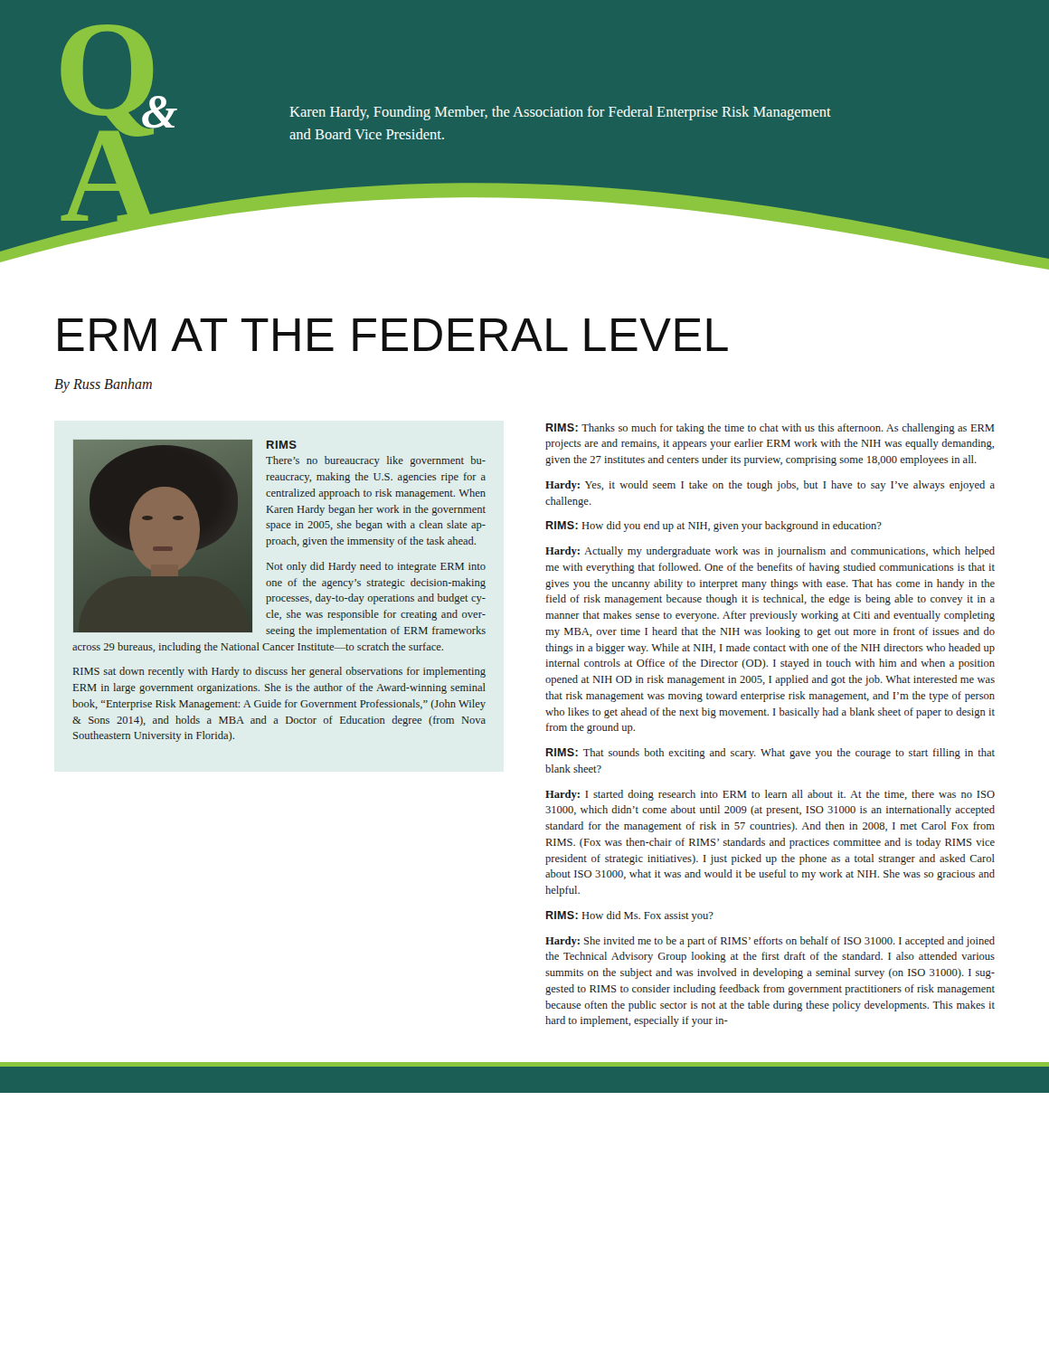Q
A
&
Karen Hardy, Founding Member, the Association for Federal Enterprise Risk Management
and Board Vice President.
ERM AT THE FEDERAL LEVEL
By Russ Banham
RIMS
There’s no bureaucracy like government bureaucracy, making the U.S. agencies ripe for a centralized approach to risk management. When Karen Hardy began her work in the government space in 2005, she began with a clean slate approach, given the immensity of the task ahead.
Not only did Hardy need to integrate ERM into one of the agency’s strategic decision-making processes, day-to-day operations and budget cycle, she was responsible for creating and overseeing the implementation of ERM frameworks across 29 bureaus, including the National Cancer Institute—to scratch the surface.
RIMS sat down recently with Hardy to discuss her general observations for implementing ERM in large government organizations. She is the author of the Award-winning seminal book, “Enterprise Risk Management: A Guide for Government Professionals,” (John Wiley & Sons 2014), and holds a MBA and a Doctor of Education degree (from Nova Southeastern University in Florida).
RIMS: Thanks so much for taking the time to chat with us this afternoon. As challenging as ERM projects are and remains, it appears your earlier ERM work with the NIH was equally demanding, given the 27 institutes and centers under its purview, comprising some 18,000 employees in all.
Hardy: Yes, it would seem I take on the tough jobs, but I have to say I’ve always enjoyed a challenge.
RIMS: How did you end up at NIH, given your background in education?
Hardy: Actually my undergraduate work was in journalism and communications, which helped me with everything that followed. One of the benefits of having studied communications is that it gives you the uncanny ability to interpret many things with ease. That has come in handy in the field of risk management because though it is technical, the edge is being able to convey it in a manner that makes sense to everyone. After previously working at Citi and eventually completing my MBA, over time I heard that the NIH was looking to get out more in front of issues and do things in a bigger way. While at NIH, I made contact with one of the NIH directors who headed up internal controls at Office of the Director (OD). I stayed in touch with him and when a position opened at NIH OD in risk management in 2005, I applied and got the job. What interested me was that risk management was moving toward enterprise risk management, and I’m the type of person who likes to get ahead of the next big movement. I basically had a blank sheet of paper to design it from the ground up.
RIMS: That sounds both exciting and scary. What gave you the courage to start filling in that blank sheet?
Hardy: I started doing research into ERM to learn all about it. At the time, there was no ISO 31000, which didn’t come about until 2009 (at present, ISO 31000 is an internationally accepted standard for the management of risk in 57 countries). And then in 2008, I met Carol Fox from RIMS. (Fox was then-chair of RIMS’ standards and practices committee and is today RIMS vice president of strategic initiatives). I just picked up the phone as a total stranger and asked Carol about ISO 31000, what it was and would it be useful to my work at NIH. She was so gracious and helpful.
RIMS: How did Ms. Fox assist you?
Hardy: She invited me to be a part of RIMS’ efforts on behalf of ISO 31000. I accepted and joined the Technical Advisory Group looking at the first draft of the standard. I also attended various summits on the subject and was involved in developing a seminal survey (on ISO 31000). I suggested to RIMS to consider including feedback from government practitioners of risk management because often the public sector is not at the table during these policy developments. This makes it hard to implement, especially if your in-